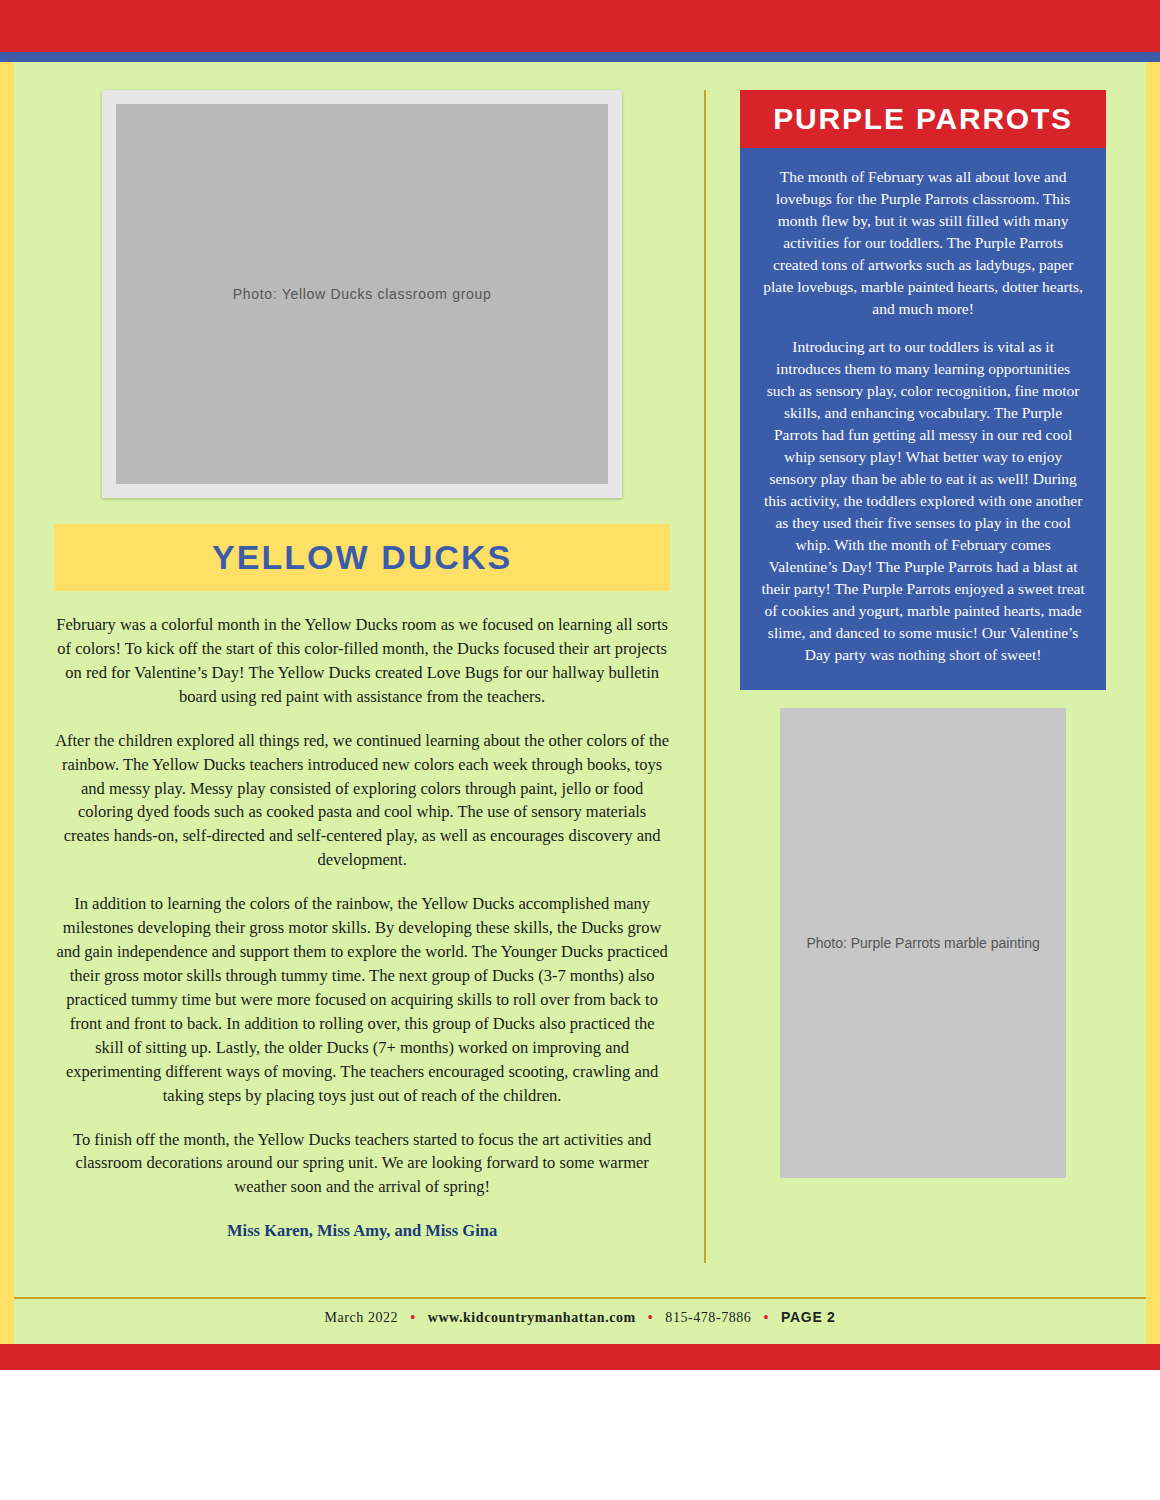Photo: Yellow Ducks classroom group
Yellow Ducks
February was a colorful month in the Yellow Ducks room as we focused on learning all sorts of colors! To kick off the start of this color-filled month, the Ducks focused their art projects on red for Valentine’s Day! The Yellow Ducks created Love Bugs for our hallway bulletin board using red paint with assistance from the teachers.
After the children explored all things red, we continued learning about the other colors of the rainbow. The Yellow Ducks teachers introduced new colors each week through books, toys and messy play. Messy play consisted of exploring colors through paint, jello or food coloring dyed foods such as cooked pasta and cool whip. The use of sensory materials creates hands-on, self-directed and self-centered play, as well as encourages discovery and development.
In addition to learning the colors of the rainbow, the Yellow Ducks accomplished many milestones developing their gross motor skills. By developing these skills, the Ducks grow and gain independence and support them to explore the world. The Younger Ducks practiced their gross motor skills through tummy time. The next group of Ducks (3-7 months) also practiced tummy time but were more focused on acquiring skills to roll over from back to front and front to back. In addition to rolling over, this group of Ducks also practiced the skill of sitting up. Lastly, the older Ducks (7+ months) worked on improving and experimenting different ways of moving. The teachers encouraged scooting, crawling and taking steps by placing toys just out of reach of the children.
To finish off the month, the Yellow Ducks teachers started to focus the art activities and classroom decorations around our spring unit. We are looking forward to some warmer weather soon and the arrival of spring!
Miss Karen, Miss Amy, and Miss Gina
Purple Parrots
The month of February was all about love and lovebugs for the Purple Parrots classroom. This month flew by, but it was still filled with many activities for our toddlers. The Purple Parrots created tons of artworks such as ladybugs, paper plate lovebugs, marble painted hearts, dotter hearts, and much more!
Introducing art to our toddlers is vital as it introduces them to many learning opportunities such as sensory play, color recognition, fine motor skills, and enhancing vocabulary. The Purple Parrots had fun getting all messy in our red cool whip sensory play! What better way to enjoy sensory play than be able to eat it as well! During this activity, the toddlers explored with one another as they used their five senses to play in the cool whip. With the month of February comes Valentine’s Day! The Purple Parrots had a blast at their party! The Purple Parrots enjoyed a sweet treat of cookies and yogurt, marble painted hearts, made slime, and danced to some music! Our Valentine’s Day party was nothing short of sweet!
Photo: Purple Parrots marble painting
March 2022 • www.kidcountrymanhattan.com • 815-478-7886 • PAGE 2